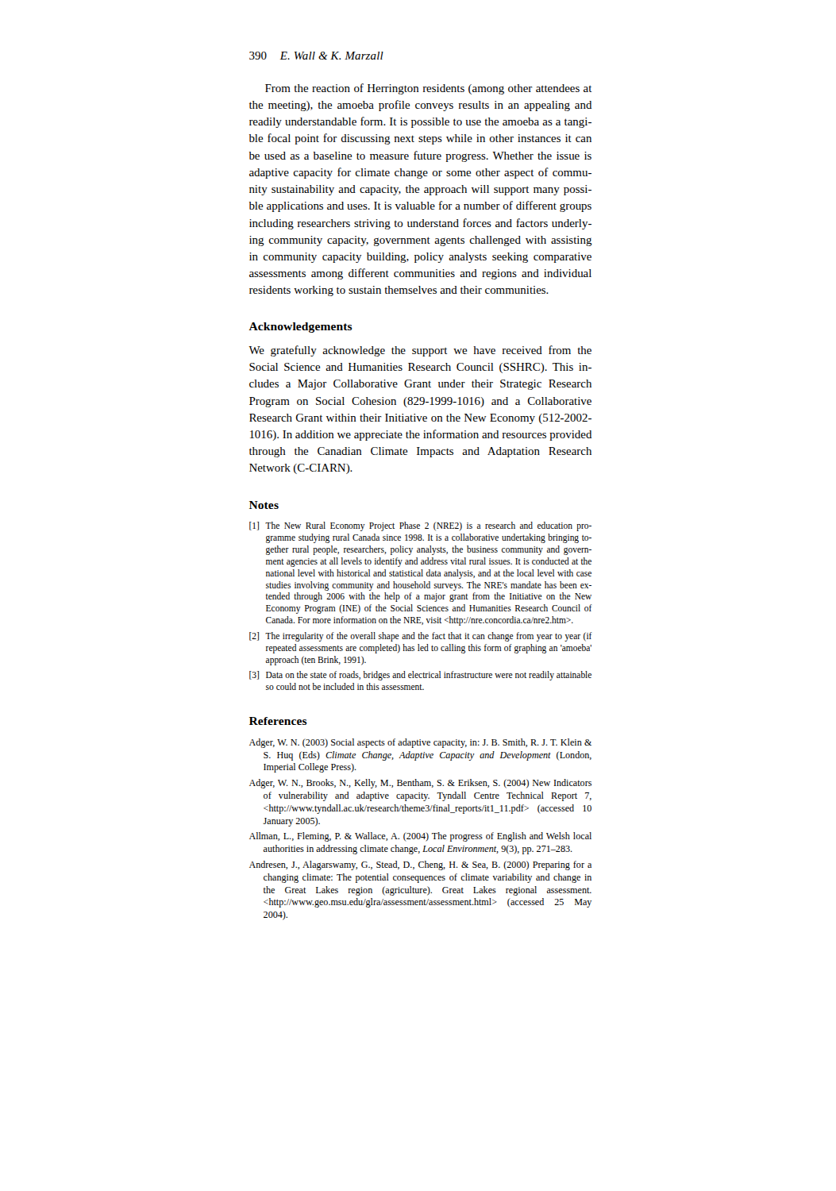390 E. Wall & K. Marzall
From the reaction of Herrington residents (among other attendees at the meeting), the amoeba profile conveys results in an appealing and readily understandable form. It is possible to use the amoeba as a tangible focal point for discussing next steps while in other instances it can be used as a baseline to measure future progress. Whether the issue is adaptive capacity for climate change or some other aspect of community sustainability and capacity, the approach will support many possible applications and uses. It is valuable for a number of different groups including researchers striving to understand forces and factors underlying community capacity, government agents challenged with assisting in community capacity building, policy analysts seeking comparative assessments among different communities and regions and individual residents working to sustain themselves and their communities.
Acknowledgements
We gratefully acknowledge the support we have received from the Social Science and Humanities Research Council (SSHRC). This includes a Major Collaborative Grant under their Strategic Research Program on Social Cohesion (829-1999-1016) and a Collaborative Research Grant within their Initiative on the New Economy (512-2002-1016). In addition we appreciate the information and resources provided through the Canadian Climate Impacts and Adaptation Research Network (C-CIARN).
Notes
[1] The New Rural Economy Project Phase 2 (NRE2) is a research and education programme studying rural Canada since 1998. It is a collaborative undertaking bringing together rural people, researchers, policy analysts, the business community and government agencies at all levels to identify and address vital rural issues. It is conducted at the national level with historical and statistical data analysis, and at the local level with case studies involving community and household surveys. The NRE's mandate has been extended through 2006 with the help of a major grant from the Initiative on the New Economy Program (INE) of the Social Sciences and Humanities Research Council of Canada. For more information on the NRE, visit <http://nre.concordia.ca/nre2.htm>.
[2] The irregularity of the overall shape and the fact that it can change from year to year (if repeated assessments are completed) has led to calling this form of graphing an 'amoeba' approach (ten Brink, 1991).
[3] Data on the state of roads, bridges and electrical infrastructure were not readily attainable so could not be included in this assessment.
References
Adger, W. N. (2003) Social aspects of adaptive capacity, in: J. B. Smith, R. J. T. Klein & S. Huq (Eds) Climate Change, Adaptive Capacity and Development (London, Imperial College Press).
Adger, W. N., Brooks, N., Kelly, M., Bentham, S. & Eriksen, S. (2004) New Indicators of vulnerability and adaptive capacity. Tyndall Centre Technical Report 7, <http://www.tyndall.ac.uk/research/theme3/final_reports/it1_11.pdf> (accessed 10 January 2005).
Allman, L., Fleming, P. & Wallace, A. (2004) The progress of English and Welsh local authorities in addressing climate change, Local Environment, 9(3), pp. 271–283.
Andresen, J., Alagarswamy, G., Stead, D., Cheng, H. & Sea, B. (2000) Preparing for a changing climate: The potential consequences of climate variability and change in the Great Lakes region (agriculture). Great Lakes regional assessment. <http://www.geo.msu.edu/glra/assessment/assessment.html> (accessed 25 May 2004).